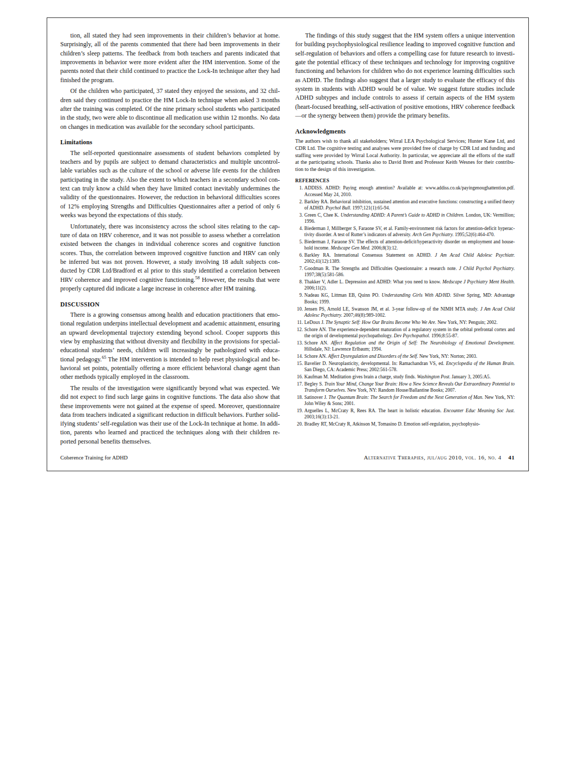tion, all stated they had seen improvements in their children’s behavior at home. Surprisingly, all of the parents commented that there had been improvements in their children’s sleep patterns. The feedback from both teachers and parents indicated that improvements in behavior were more evident after the HM intervention. Some of the parents noted that their child continued to practice the Lock-In technique after they had finished the program.
Of the children who participated, 37 stated they enjoyed the sessions, and 32 children said they continued to practice the HM Lock-In technique when asked 3 months after the training was completed. Of the nine primary school students who participated in the study, two were able to discontinue all medication use within 12 months. No data on changes in medication was available for the secondary school participants.
Limitations
The self-reported questionnaire assessments of student behaviors completed by teachers and by pupils are subject to demand characteristics and multiple uncontrollable variables such as the culture of the school or adverse life events for the children participating in the study. Also the extent to which teachers in a secondary school context can truly know a child when they have limited contact inevitably undermines the validity of the questionnaires. However, the reduction in behavioral difficulties scores of 12% employing Strengths and Difficulties Questionnaires after a period of only 6 weeks was beyond the expectations of this study.
Unfortunately, there was inconsistency across the school sites relating to the capture of data on HRV coherence, and it was not possible to assess whether a correlation existed between the changes in individual coherence scores and cognitive function scores. Thus, the correlation between improved cognitive function and HRV can only be inferred but was not proven. However, a study involving 18 adult subjects conducted by CDR Ltd/Bradford et al prior to this study identified a correlation between HRV coherence and improved cognitive functioning.58 However, the results that were properly captured did indicate a large increase in coherence after HM training.
Discussion
There is a growing consensus among health and education practitioners that emotional regulation underpins intellectual development and academic attainment, ensuring an upward developmental trajectory extending beyond school. Cooper supports this view by emphasizing that without diversity and flexibility in the provisions for special-educational students’ needs, children will increasingly be pathologized with educational pedagogy.65 The HM intervention is intended to help reset physiological and behavioral set points, potentially offering a more efficient behavioral change agent than other methods typically employed in the classroom.
The results of the investigation were significantly beyond what was expected. We did not expect to find such large gains in cognitive functions. The data also show that these improvements were not gained at the expense of speed. Moreover, questionnaire data from teachers indicated a significant reduction in difficult behaviors. Further solidifying students’ self-regulation was their use of the Lock-In technique at home. In addition, parents who learned and practiced the techniques along with their children reported personal benefits themselves.
The findings of this study suggest that the HM system offers a unique intervention for building psychophysiological resilience leading to improved cognitive function and self-regulation of behaviors and offers a compelling case for future research to investigate the potential efficacy of these techniques and technology for improving cognitive functioning and behaviors for children who do not experience learning difficulties such as ADHD. The findings also suggest that a larger study to evaluate the efficacy of this system in students with ADHD would be of value. We suggest future studies include ADHD subtypes and include controls to assess if certain aspects of the HM system (heart-focused breathing, self-activation of positive emotions, HRV coherence feedback—or the synergy between them) provide the primary benefits.
Acknowledgments
The authors wish to thank all stakeholders; Wirral LEA Psychological Services; Hunter Kane Ltd, and CDR Ltd. The cognitive testing and analyses were provided free of charge by CDR Ltd and funding and staffing were provided by Wirral Local Authority. In particular, we appreciate all the efforts of the staff at the participating schools. Thanks also to David Brett and Professor Keith Wesnes for their contribution to the design of this investigation.
REFERENCES
ADDISS. ADHD: Paying enough attention? Available at: www.addiss.co.uk/payingenoughattention.pdf. Accessed May 24, 2010.
Barkley RA. Behavioral inhibition, sustained attention and executive functions: constructing a unified theory of ADHD. Psychol Bull. 1997;121(1):65-94.
Green C, Chee K. Understanding ADHD: A Parent’s Guide to ADHD in Children. London, UK: Vermillion; 1996.
Biederman J, Millberger S, Faraone SV, et al. Family-environment risk factors for attention-deficit hyperactivity disorder. A test of Rutter’s indicators of adversity. Arch Gen Psychiatry. 1995;52(6):464-470.
Biederman J, Faraone SV. The effects of attention-deficit/hyperactivity disorder on employment and household income. Medscape Gen Med. 2006;8(3):12.
Barkley RA. International Consensus Statement on ADHD. J Am Acad Child Adolesc Psychiatr. 2002;41(12):1389.
Goodman R. The Strengths and Difficulties Questionnaire: a research note. J Child Psychol Psychiatry. 1997;38(5):581-586.
Thakker V, Adler L. Depression and ADHD: What you need to know. Medscape J Psychiatry Ment Health. 2006;11(2).
Nadeau KG, Littman EB, Quinn PO. Understanding Girls With AD/HD. Silver Spring, MD: Advantage Books; 1999.
Jensen PS, Arnold LE, Swanson JM, et al. 3-year follow-up of the NIMH MTA study. J Am Acad Child Adolesc Psychiatry. 2007;46(8):989-1002.
LeDoux J. The Synaptic Self: How Our Brains Become Who We Are. New York, NY: Penguin; 2002.
Schore AN. The experience-dependent maturation of a regulatory system in the orbital prefrontal cortex and the origin of developmental psychopathology. Dev Psychopathol. 1996;8:55-87.
Schore AN. Affect Regulation and the Origin of Self: The Neurobiology of Emotional Development. Hillsdale, NJ: Lawrence Erlbaum; 1994.
Schore AN. Affect Dysregulation and Disorders of the Self. New York, NY: Norton; 2003.
Bavelier D. Neuroplasticity, developmental. In: Ramachandran VS, ed. Encyclopedia of the Human Brain. San Diego, CA: Academic Press; 2002:561-578.
Kaufman M. Meditation gives brain a charge, study finds. Washington Post. January 3, 2005:A5.
Begley S. Train Your Mind, Change Your Brain: How a New Science Reveals Our Extraordinary Potential to Transform Ourselves. New York, NY: Random House/Ballantine Books; 2007.
Satinover J. The Quantum Brain: The Search for Freedom and the Next Generation of Man. New York, NY: John Wiley & Sons; 2001.
Arguelles L, McCraty R, Rees RA. The heart in holistic education. Encounter Educ Meaning Soc Just. 2003;16(3):13-21.
Bradley RT, McCraty R, Atkinson M, Tomasino D. Emotion self-regulation, psychophysio-
Coherence Training for ADHD
Alternative Therapies, jul/aug 2010, vol. 16, no. 4 41